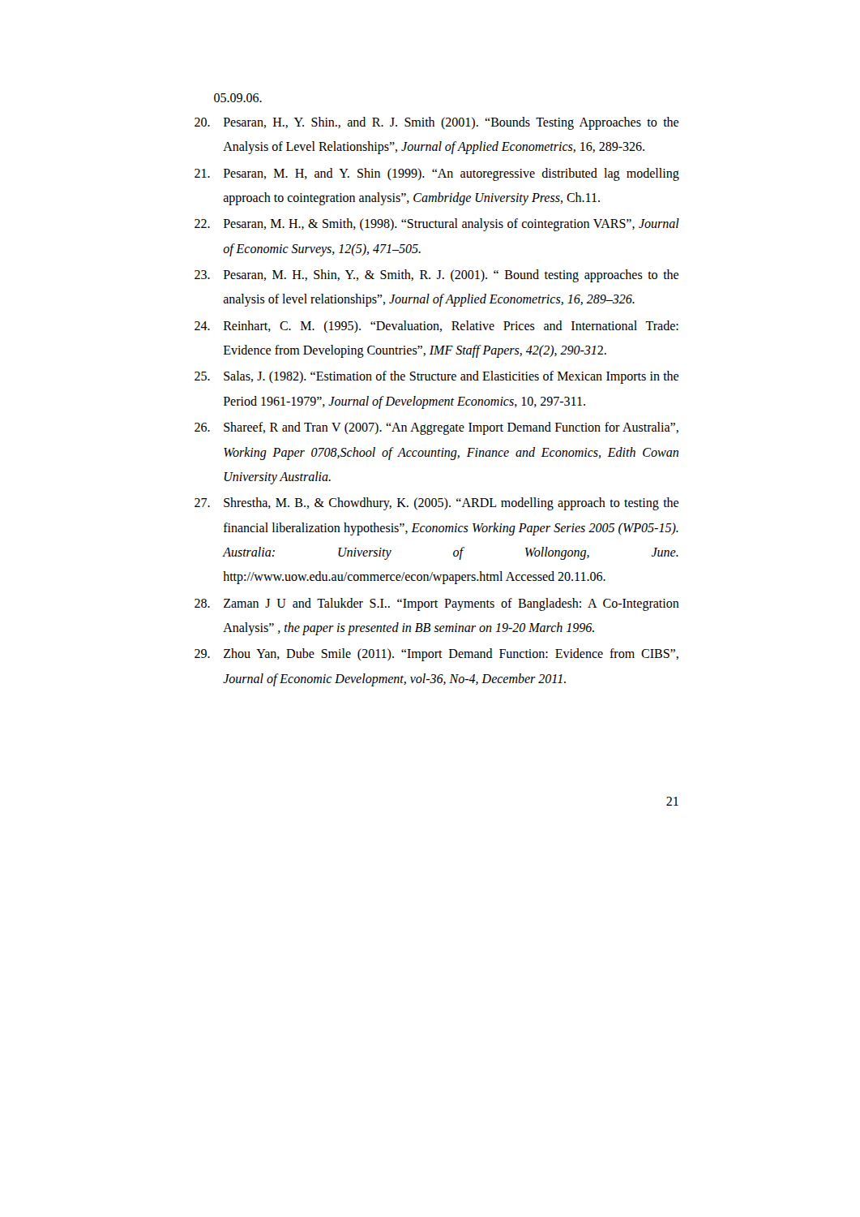05.09.06.
Pesaran, H., Y. Shin., and R. J. Smith (2001). “Bounds Testing Approaches to the Analysis of Level Relationships”, Journal of Applied Econometrics, 16, 289-326.
Pesaran, M. H, and Y. Shin (1999). “An autoregressive distributed lag modelling approach to cointegration analysis”, Cambridge University Press, Ch.11.
Pesaran, M. H., & Smith, (1998). “Structural analysis of cointegration VARS”, Journal of Economic Surveys, 12(5), 471–505.
Pesaran, M. H., Shin, Y., & Smith, R. J. (2001). “ Bound testing approaches to the analysis of level relationships”, Journal of Applied Econometrics, 16, 289–326.
Reinhart, C. M. (1995). “Devaluation, Relative Prices and International Trade: Evidence from Developing Countries”, IMF Staff Papers, 42(2), 290-312.
Salas, J. (1982). “Estimation of the Structure and Elasticities of Mexican Imports in the Period 1961-1979”, Journal of Development Economics, 10, 297-311.
Shareef, R and Tran V (2007). “An Aggregate Import Demand Function for Australia”, Working Paper 0708,School of Accounting, Finance and Economics, Edith Cowan University Australia.
Shrestha, M. B., & Chowdhury, K. (2005). “ARDL modelling approach to testing the financial liberalization hypothesis”, Economics Working Paper Series 2005 (WP05-15). Australia: University of Wollongong, June. http://www.uow.edu.au/commerce/econ/wpapers.html Accessed 20.11.06.
Zaman J U and Talukder S.I.. “Import Payments of Bangladesh: A Co-Integration Analysis” , the paper is presented in BB seminar on 19-20 March 1996.
Zhou Yan, Dube Smile (2011). “Import Demand Function: Evidence from CIBS”, Journal of Economic Development, vol-36, No-4, December 2011.
21